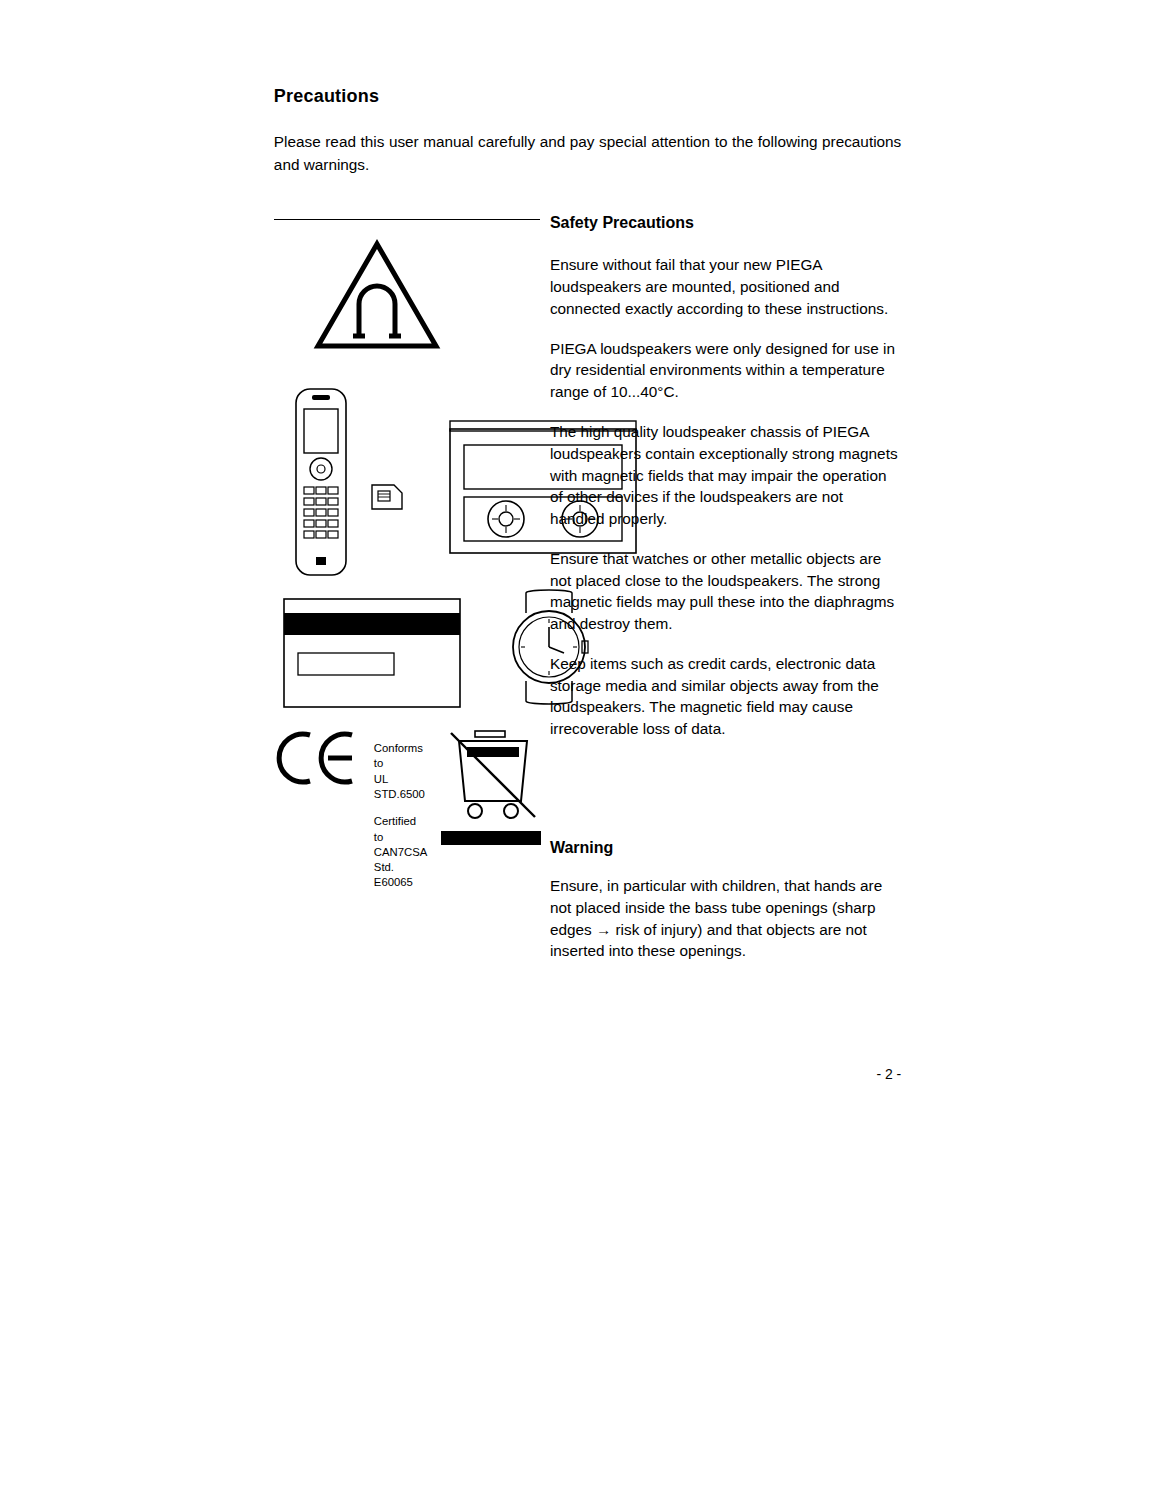Precautions
Please read this user manual carefully and pay special attention to the following precautions and warnings.
Conforms to
UL STD.6500
Certified to
CAN7CSA Std. E60065
Safety Precautions
Ensure without fail that your new PIEGA loudspeakers are mounted, positioned and connected exactly according to these instructions.
PIEGA loudspeakers were only designed for use in dry residential environments within a temperature range of 10...40°C.
The high quality loudspeaker chassis of PIEGA loudspeakers contain exceptionally strong magnets with magnetic fields that may impair the operation of other devices if the loudspeakers are not handled properly.
Ensure that watches or other metallic objects are not placed close to the loudspeakers. The strong magnetic fields may pull these into the diaphragms and destroy them.
Keep items such as credit cards, electronic data storage media and similar objects away from the loudspeakers. The magnetic field may cause irrecoverable loss of data.
Warning
Ensure, in particular with children, that hands are not placed inside the bass tube openings (sharp edges → risk of injury) and that objects are not inserted into these openings.
- 2 -